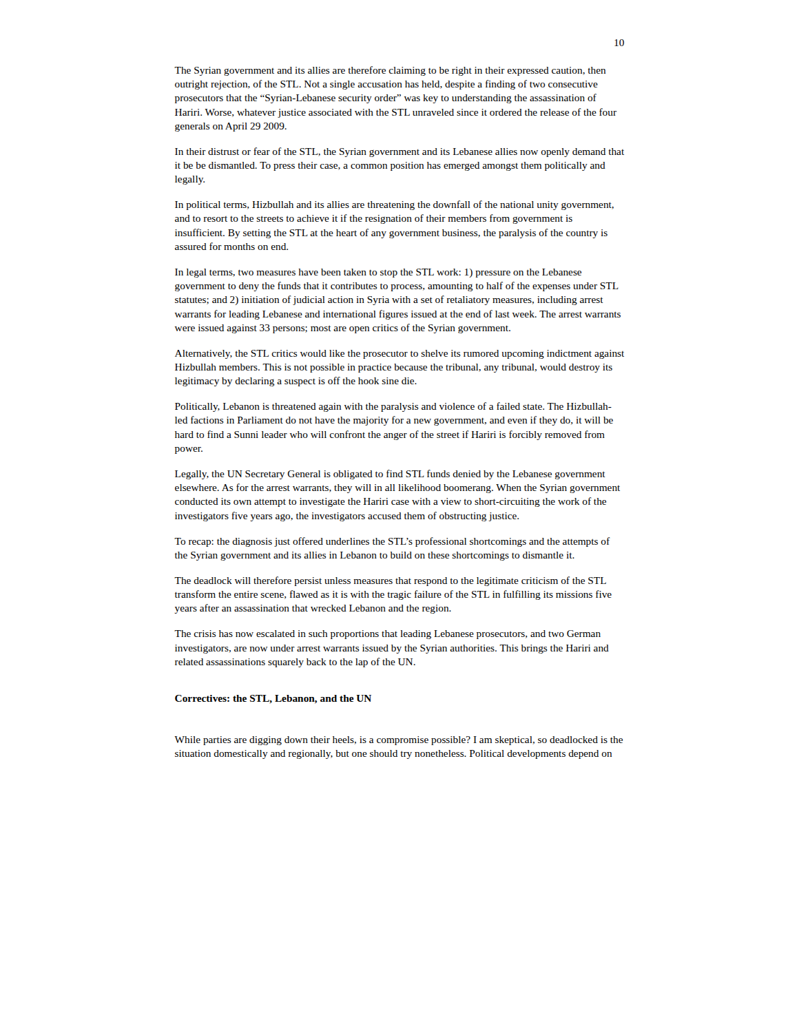10
The Syrian government and its allies are therefore claiming to be right in their expressed caution, then outright rejection, of the STL. Not a single accusation has held, despite a finding of two consecutive prosecutors that the “Syrian-Lebanese security order” was key to understanding the assassination of Hariri. Worse, whatever justice associated with the STL unraveled since it ordered the release of the four generals on April 29 2009.
In their distrust or fear of the STL, the Syrian government and its Lebanese allies now openly demand that it be be dismantled. To press their case, a common position has emerged amongst them politically and legally.
In political terms, Hizbullah and its allies are threatening the downfall of the national unity government, and to resort to the streets to achieve it if the resignation of their members from government is insufficient. By setting the STL at the heart of any government business, the paralysis of the country is assured for months on end.
In legal terms, two measures have been taken to stop the STL work: 1) pressure on the Lebanese government to deny the funds that it contributes to process, amounting to half of the expenses under STL statutes; and 2) initiation of judicial action in Syria with a set of retaliatory measures, including arrest warrants for leading Lebanese and international figures issued at the end of last week. The arrest warrants were issued against 33 persons; most are open critics of the Syrian government.
Alternatively, the STL critics would like the prosecutor to shelve its rumored upcoming indictment against Hizbullah members. This is not possible in practice because the tribunal, any tribunal, would destroy its legitimacy by declaring a suspect is off the hook sine die.
Politically, Lebanon is threatened again with the paralysis and violence of a failed state. The Hizbullah-led factions in Parliament do not have the majority for a new government, and even if they do, it will be hard to find a Sunni leader who will confront the anger of the street if Hariri is forcibly removed from power.
Legally, the UN Secretary General is obligated to find STL funds denied by the Lebanese government elsewhere. As for the arrest warrants, they will in all likelihood boomerang. When the Syrian government conducted its own attempt to investigate the Hariri case with a view to short-circuiting the work of the investigators five years ago, the investigators accused them of obstructing justice.
To recap: the diagnosis just offered underlines the STL’s professional shortcomings and the attempts of the Syrian government and its allies in Lebanon to build on these shortcomings to dismantle it.
The deadlock will therefore persist unless measures that respond to the legitimate criticism of the STL transform the entire scene, flawed as it is with the tragic failure of the STL in fulfilling its missions five years after an assassination that wrecked Lebanon and the region.
The crisis has now escalated in such proportions that leading Lebanese prosecutors, and two German investigators, are now under arrest warrants issued by the Syrian authorities. This brings the Hariri and related assassinations squarely back to the lap of the UN.
Correctives: the STL, Lebanon, and the UN
While parties are digging down their heels, is a compromise possible? I am skeptical, so deadlocked is the situation domestically and regionally, but one should try nonetheless. Political developments depend on